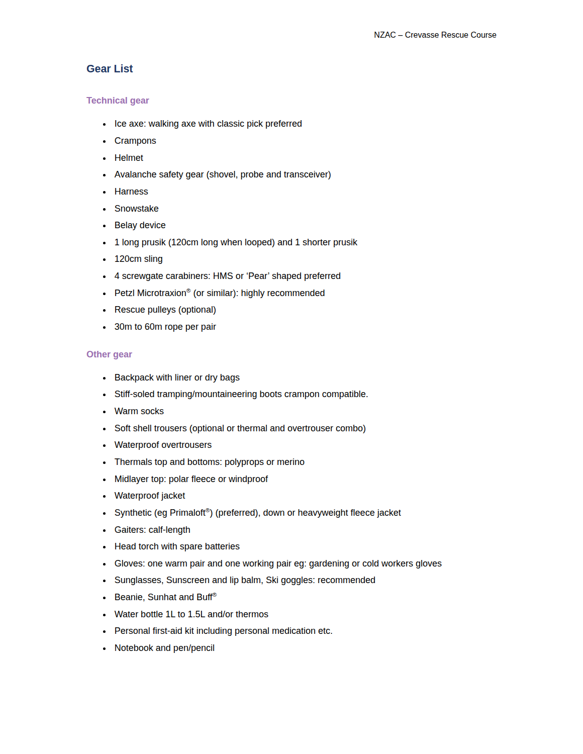NZAC – Crevasse Rescue Course
Gear List
Technical gear
Ice axe: walking axe with classic pick preferred
Crampons
Helmet
Avalanche safety gear (shovel, probe and transceiver)
Harness
Snowstake
Belay device
1 long prusik (120cm long when looped) and 1 shorter prusik
120cm sling
4 screwgate carabiners: HMS or ‘Pear’ shaped preferred
Petzl Microtraxion® (or similar): highly recommended
Rescue pulleys (optional)
30m to 60m rope per pair
Other gear
Backpack with liner or dry bags
Stiff-soled tramping/mountaineering boots crampon compatible.
Warm socks
Soft shell trousers (optional or thermal and overtrouser combo)
Waterproof overtrousers
Thermals top and bottoms: polyprops or merino
Midlayer top: polar fleece or windproof
Waterproof jacket
Synthetic (eg Primaloft®) (preferred), down or heavyweight fleece jacket
Gaiters: calf-length
Head torch with spare batteries
Gloves: one warm pair and one working pair eg: gardening or cold workers gloves
Sunglasses, Sunscreen and lip balm, Ski goggles: recommended
Beanie, Sunhat and Buff®
Water bottle 1L to 1.5L and/or thermos
Personal first-aid kit including personal medication etc.
Notebook and pen/pencil